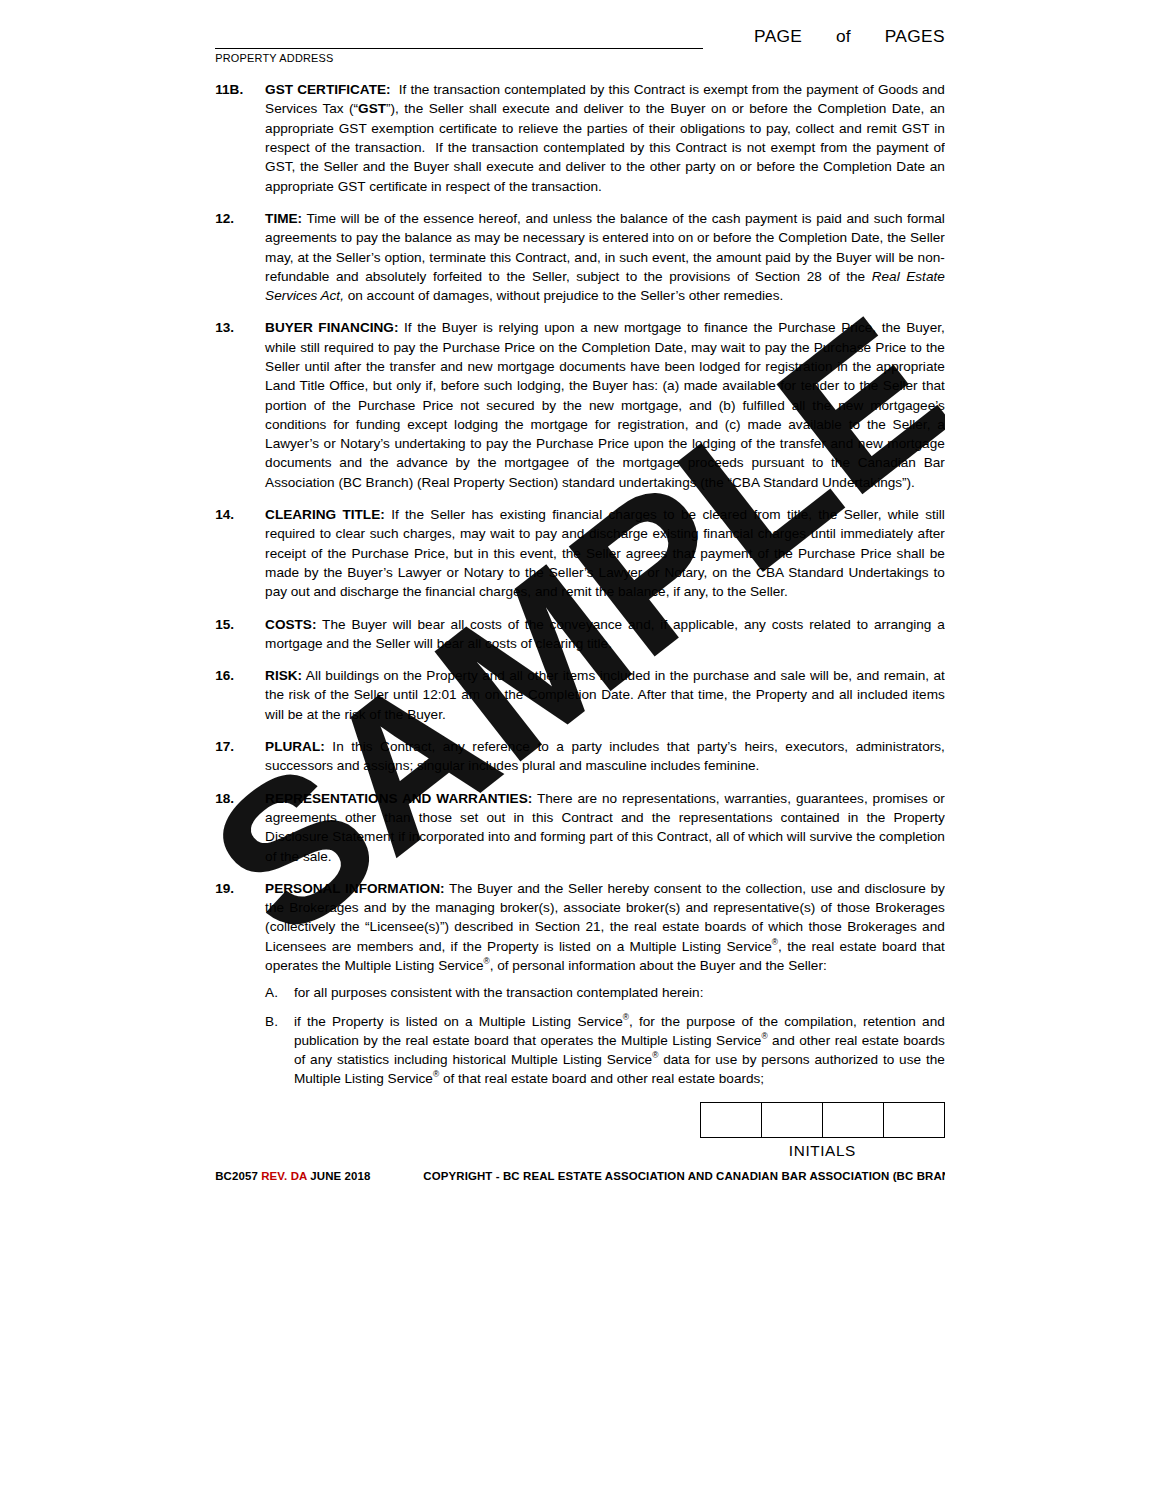PAGE of PAGES
PROPERTY ADDRESS
11B. GST CERTIFICATE: If the transaction contemplated by this Contract is exempt from the payment of Goods and Services Tax (“GST”), the Seller shall execute and deliver to the Buyer on or before the Completion Date, an appropriate GST exemption certificate to relieve the parties of their obligations to pay, collect and remit GST in respect of the transaction. If the transaction contemplated by this Contract is not exempt from the payment of GST, the Seller and the Buyer shall execute and deliver to the other party on or before the Completion Date an appropriate GST certificate in respect of the transaction.
12. TIME: Time will be of the essence hereof, and unless the balance of the cash payment is paid and such formal agreements to pay the balance as may be necessary is entered into on or before the Completion Date, the Seller may, at the Seller’s option, terminate this Contract, and, in such event, the amount paid by the Buyer will be non-refundable and absolutely forfeited to the Seller, subject to the provisions of Section 28 of the Real Estate Services Act, on account of damages, without prejudice to the Seller’s other remedies.
13. BUYER FINANCING: If the Buyer is relying upon a new mortgage to finance the Purchase Price, the Buyer, while still required to pay the Purchase Price on the Completion Date, may wait to pay the Purchase Price to the Seller until after the transfer and new mortgage documents have been lodged for registration in the appropriate Land Title Office, but only if, before such lodging, the Buyer has: (a) made available for tender to the Seller that portion of the Purchase Price not secured by the new mortgage, and (b) fulfilled all the new mortgagee’s conditions for funding except lodging the mortgage for registration, and (c) made available to the Seller, a Lawyer’s or Notary’s undertaking to pay the Purchase Price upon the lodging of the transfer and new mortgage documents and the advance by the mortgagee of the mortgage proceeds pursuant to the Canadian Bar Association (BC Branch) (Real Property Section) standard undertakings (the “CBA Standard Undertakings”).
14. CLEARING TITLE: If the Seller has existing financial charges to be cleared from title, the Seller, while still required to clear such charges, may wait to pay and discharge existing financial charges until immediately after receipt of the Purchase Price, but in this event, the Seller agrees that payment of the Purchase Price shall be made by the Buyer’s Lawyer or Notary to the Seller’s Lawyer or Notary, on the CBA Standard Undertakings to pay out and discharge the financial charges, and remit the balance, if any, to the Seller.
15. COSTS: The Buyer will bear all costs of the conveyance and, if applicable, any costs related to arranging a mortgage and the Seller will bear all costs of clearing title.
16. RISK: All buildings on the Property and all other items included in the purchase and sale will be, and remain, at the risk of the Seller until 12:01 am on the Completion Date. After that time, the Property and all included items will be at the risk of the Buyer.
17. PLURAL: In this Contract, any reference to a party includes that party’s heirs, executors, administrators, successors and assigns; singular includes plural and masculine includes feminine.
18. REPRESENTATIONS AND WARRANTIES: There are no representations, warranties, guarantees, promises or agreements other than those set out in this Contract and the representations contained in the Property Disclosure Statement if incorporated into and forming part of this Contract, all of which will survive the completion of the sale.
19. PERSONAL INFORMATION: The Buyer and the Seller hereby consent to the collection, use and disclosure by the Brokerages and by the managing broker(s), associate broker(s) and representative(s) of those Brokerages (collectively the “Licensee(s)”) described in Section 21, the real estate boards of which those Brokerages and Licensees are members and, if the Property is listed on a Multiple Listing Service®, the real estate board that operates the Multiple Listing Service®, of personal information about the Buyer and the Seller:
A. for all purposes consistent with the transaction contemplated herein:
B. if the Property is listed on a Multiple Listing Service®, for the purpose of the compilation, retention and publication by the real estate board that operates the Multiple Listing Service® and other real estate boards of any statistics including historical Multiple Listing Service® data for use by persons authorized to use the Multiple Listing Service® of that real estate board and other real estate boards;
INITIALS
BC2057 REV. DA JUNE 2018 COPYRIGHT - BC REAL ESTATE ASSOCIATION AND CANADIAN BAR ASSOCIATION (BC BRANCH)
SAMPLE